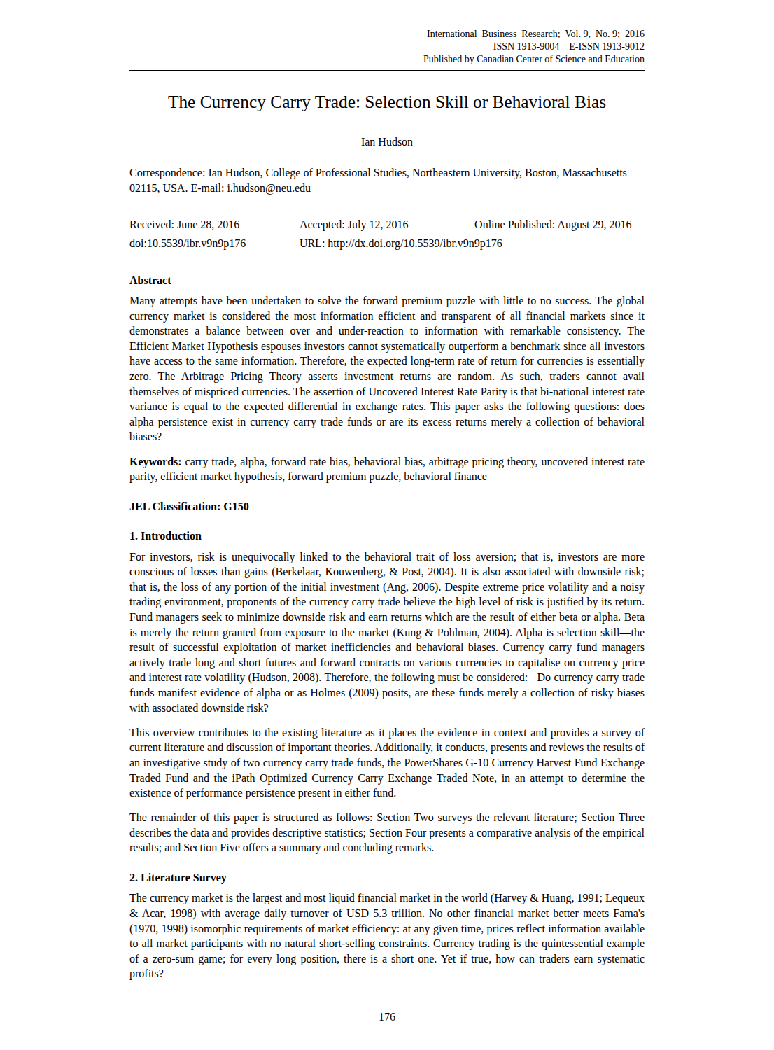International Business Research; Vol. 9, No. 9; 2016
ISSN 1913-9004 E-ISSN 1913-9012
Published by Canadian Center of Science and Education
The Currency Carry Trade: Selection Skill or Behavioral Bias
Ian Hudson
Correspondence: Ian Hudson, College of Professional Studies, Northeastern University, Boston, Massachusetts 02115, USA. E-mail: i.hudson@neu.edu
| Received: June 28, 2016 | Accepted: July 12, 2016 | Online Published: August 29, 2016 |
| doi:10.5539/ibr.v9n9p176 | URL: http://dx.doi.org/10.5539/ibr.v9n9p176 |
Abstract
Many attempts have been undertaken to solve the forward premium puzzle with little to no success. The global currency market is considered the most information efficient and transparent of all financial markets since it demonstrates a balance between over and under-reaction to information with remarkable consistency. The Efficient Market Hypothesis espouses investors cannot systematically outperform a benchmark since all investors have access to the same information. Therefore, the expected long-term rate of return for currencies is essentially zero. The Arbitrage Pricing Theory asserts investment returns are random. As such, traders cannot avail themselves of mispriced currencies. The assertion of Uncovered Interest Rate Parity is that bi-national interest rate variance is equal to the expected differential in exchange rates. This paper asks the following questions: does alpha persistence exist in currency carry trade funds or are its excess returns merely a collection of behavioral biases?
Keywords: carry trade, alpha, forward rate bias, behavioral bias, arbitrage pricing theory, uncovered interest rate parity, efficient market hypothesis, forward premium puzzle, behavioral finance
JEL Classification: G150
1. Introduction
For investors, risk is unequivocally linked to the behavioral trait of loss aversion; that is, investors are more conscious of losses than gains (Berkelaar, Kouwenberg, & Post, 2004). It is also associated with downside risk; that is, the loss of any portion of the initial investment (Ang, 2006). Despite extreme price volatility and a noisy trading environment, proponents of the currency carry trade believe the high level of risk is justified by its return. Fund managers seek to minimize downside risk and earn returns which are the result of either beta or alpha. Beta is merely the return granted from exposure to the market (Kung & Pohlman, 2004). Alpha is selection skill—the result of successful exploitation of market inefficiencies and behavioral biases. Currency carry fund managers actively trade long and short futures and forward contracts on various currencies to capitalise on currency price and interest rate volatility (Hudson, 2008). Therefore, the following must be considered: Do currency carry trade funds manifest evidence of alpha or as Holmes (2009) posits, are these funds merely a collection of risky biases with associated downside risk?
This overview contributes to the existing literature as it places the evidence in context and provides a survey of current literature and discussion of important theories. Additionally, it conducts, presents and reviews the results of an investigative study of two currency carry trade funds, the PowerShares G-10 Currency Harvest Fund Exchange Traded Fund and the iPath Optimized Currency Carry Exchange Traded Note, in an attempt to determine the existence of performance persistence present in either fund.
The remainder of this paper is structured as follows: Section Two surveys the relevant literature; Section Three describes the data and provides descriptive statistics; Section Four presents a comparative analysis of the empirical results; and Section Five offers a summary and concluding remarks.
2. Literature Survey
The currency market is the largest and most liquid financial market in the world (Harvey & Huang, 1991; Lequeux & Acar, 1998) with average daily turnover of USD 5.3 trillion. No other financial market better meets Fama's (1970, 1998) isomorphic requirements of market efficiency: at any given time, prices reflect information available to all market participants with no natural short-selling constraints. Currency trading is the quintessential example of a zero-sum game; for every long position, there is a short one. Yet if true, how can traders earn systematic profits?
176